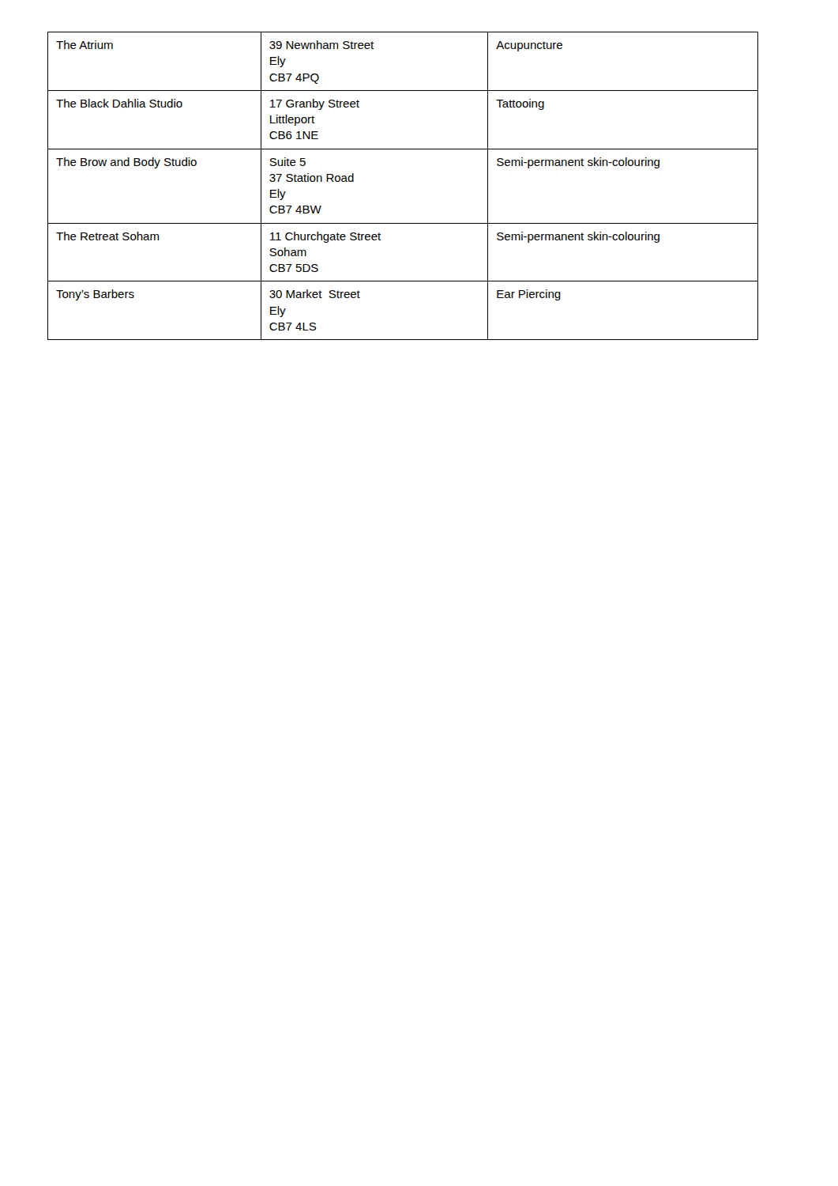| The Atrium | 39 Newnham Street Ely CB7 4PQ | Acupuncture |
| The Black Dahlia Studio | 17 Granby Street Littleport CB6 1NE | Tattooing |
| The Brow and Body Studio | Suite 5 37 Station Road Ely CB7 4BW | Semi-permanent skin-colouring |
| The Retreat Soham | 11 Churchgate Street Soham CB7 5DS | Semi-permanent skin-colouring |
| Tony’s Barbers | 30 Market Street Ely CB7 4LS | Ear Piercing |